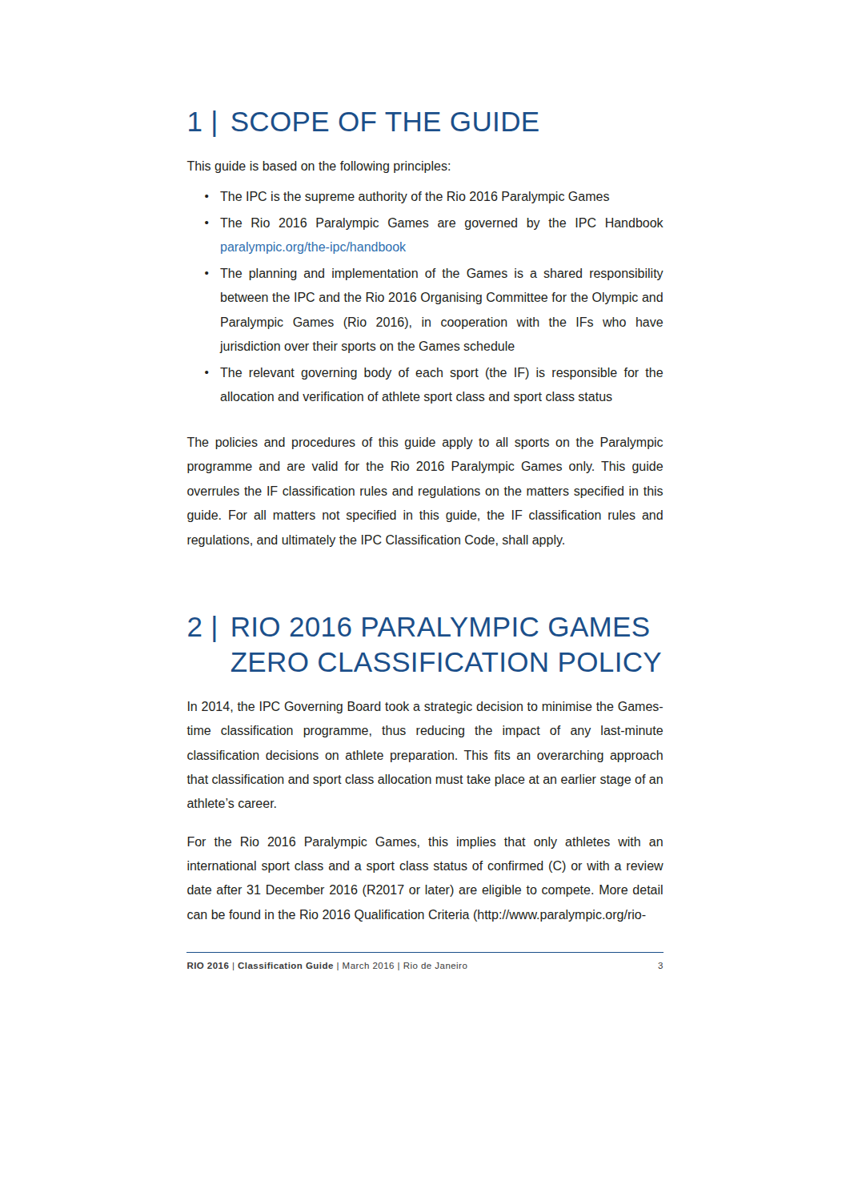1 |SCOPE OF THE GUIDE
This guide is based on the following principles:
The IPC is the supreme authority of the Rio 2016 Paralympic Games
The Rio 2016 Paralympic Games are governed by the IPC Handbook paralympic.org/the-ipc/handbook
The planning and implementation of the Games is a shared responsibility between the IPC and the Rio 2016 Organising Committee for the Olympic and Paralympic Games (Rio 2016), in cooperation with the IFs who have jurisdiction over their sports on the Games schedule
The relevant governing body of each sport (the IF) is responsible for the allocation and verification of athlete sport class and sport class status
The policies and procedures of this guide apply to all sports on the Paralympic programme and are valid for the Rio 2016 Paralympic Games only. This guide overrules the IF classification rules and regulations on the matters specified in this guide. For all matters not specified in this guide, the IF classification rules and regulations, and ultimately the IPC Classification Code, shall apply.
2 |RIO 2016 PARALYMPIC GAMES
ZERO CLASSIFICATION POLICY
In 2014, the IPC Governing Board took a strategic decision to minimise the Games-time classification programme, thus reducing the impact of any last-minute classification decisions on athlete preparation. This fits an overarching approach that classification and sport class allocation must take place at an earlier stage of an athlete’s career.
For the Rio 2016 Paralympic Games, this implies that only athletes with an international sport class and a sport class status of confirmed (C) or with a review date after 31 December 2016 (R2017 or later) are eligible to compete. More detail can be found in the Rio 2016 Qualification Criteria (http://www.paralympic.org/rio-
RIO 2016 | Classification Guide | March 2016 | Rio de Janeiro
3